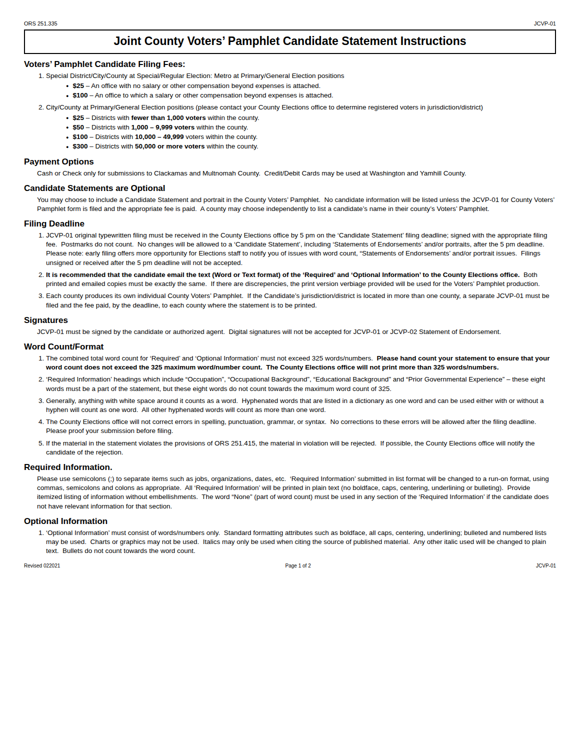ORS 251.335 JCVP-01
Joint County Voters’ Pamphlet Candidate Statement Instructions
Voters’ Pamphlet Candidate Filing Fees:
Special District/City/County at Special/Regular Election: Metro at Primary/General Election positions
$25 – An office with no salary or other compensation beyond expenses is attached.
$100 – An office to which a salary or other compensation beyond expenses is attached.
City/County at Primary/General Election positions (please contact your County Elections office to determine registered voters in jurisdiction/district)
$25 – Districts with fewer than 1,000 voters within the county.
$50 – Districts with 1,000 – 9,999 voters within the county.
$100 – Districts with 10,000 – 49,999 voters within the county.
$300 – Districts with 50,000 or more voters within the county.
Payment Options
Cash or Check only for submissions to Clackamas and Multnomah County. Credit/Debit Cards may be used at Washington and Yamhill County.
Candidate Statements are Optional
You may choose to include a Candidate Statement and portrait in the County Voters’ Pamphlet. No candidate information will be listed unless the JCVP-01 for County Voters’ Pamphlet form is filed and the appropriate fee is paid. A county may choose independently to list a candidate’s name in their county’s Voters’ Pamphlet.
Filing Deadline
JCVP-01 original typewritten filing must be received in the County Elections office by 5 pm on the ‘Candidate Statement’ filing deadline; signed with the appropriate filing fee. Postmarks do not count. No changes will be allowed to a ‘Candidate Statement’, including ‘Statements of Endorsements’ and/or portraits, after the 5 pm deadline. Please note: early filing offers more opportunity for Elections staff to notify you of issues with word count, “Statements of Endorsements’ and/or portrait issues. Filings unsigned or received after the 5 pm deadline will not be accepted.
It is recommended that the candidate email the text (Word or Text format) of the ‘Required’ and ‘Optional Information’ to the County Elections office. Both printed and emailed copies must be exactly the same. If there are discrepencies, the print version verbiage provided will be used for the Voters’ Pamphlet production.
Each county produces its own individual County Voters’ Pamphlet. If the Candidate’s jurisdiction/district is located in more than one county, a separate JCVP-01 must be filed and the fee paid, by the deadline, to each county where the statement is to be printed.
Signatures
JCVP-01 must be signed by the candidate or authorized agent. Digital signatures will not be accepted for JCVP-01 or JCVP-02 Statement of Endorsement.
Word Count/Format
The combined total word count for ‘Required’ and ‘Optional Information’ must not exceed 325 words/numbers. Please hand count your statement to ensure that your word count does not exceed the 325 maximum word/number count. The County Elections office will not print more than 325 words/numbers.
‘Required Information’ headings which include “Occupation”, “Occupational Background”, “Educational Background” and “Prior Governmental Experience” – these eight words must be a part of the statement, but these eight words do not count towards the maximum word count of 325.
Generally, anything with white space around it counts as a word. Hyphenated words that are listed in a dictionary as one word and can be used either with or without a hyphen will count as one word. All other hyphenated words will count as more than one word.
The County Elections office will not correct errors in spelling, punctuation, grammar, or syntax. No corrections to these errors will be allowed after the filing deadline. Please proof your submission before filing.
If the material in the statement violates the provisions of ORS 251.415, the material in violation will be rejected. If possible, the County Elections office will notify the candidate of the rejection.
Required Information.
Please use semicolons (;) to separate items such as jobs, organizations, dates, etc. ‘Required Information’ submitted in list format will be changed to a run-on format, using commas, semicolons and colons as appropriate. All ‘Required Information’ will be printed in plain text (no boldface, caps, centering, underlining or bulleting). Provide itemized listing of information without embellishments. The word “None” (part of word count) must be used in any section of the ‘Required Information’ if the candidate does not have relevant information for that section.
Optional Information
‘Optional Information’ must consist of words/numbers only. Standard formatting attributes such as boldface, all caps, centering, underlining; bulleted and numbered lists may be used. Charts or graphics may not be used. Italics may only be used when citing the source of published material. Any other italic used will be changed to plain text. Bullets do not count towards the word count.
Revised 022021 Page 1 of 2 JCVP-01